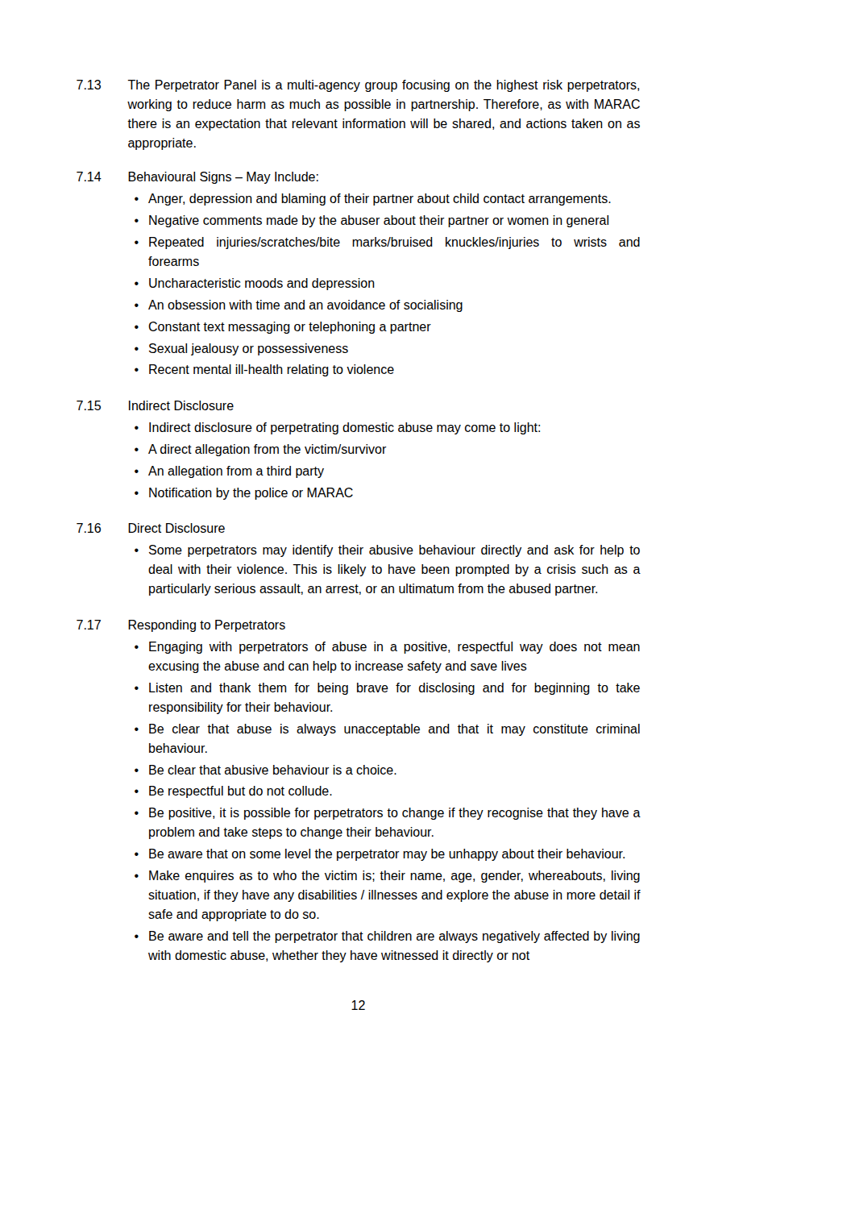7.13
The Perpetrator Panel is a multi-agency group focusing on the highest risk perpetrators, working to reduce harm as much as possible in partnership. Therefore, as with MARAC there is an expectation that relevant information will be shared, and actions taken on as appropriate.
7.14
Behavioural Signs – May Include:
Anger, depression and blaming of their partner about child contact arrangements.
Negative comments made by the abuser about their partner or women in general
Repeated injuries/scratches/bite marks/bruised knuckles/injuries to wrists and forearms
Uncharacteristic moods and depression
An obsession with time and an avoidance of socialising
Constant text messaging or telephoning a partner
Sexual jealousy or possessiveness
Recent mental ill-health relating to violence
7.15
Indirect Disclosure
Indirect disclosure of perpetrating domestic abuse may come to light:
A direct allegation from the victim/survivor
An allegation from a third party
Notification by the police or MARAC
7.16
Direct Disclosure
Some perpetrators may identify their abusive behaviour directly and ask for help to deal with their violence. This is likely to have been prompted by a crisis such as a particularly serious assault, an arrest, or an ultimatum from the abused partner.
7.17
Responding to Perpetrators
Engaging with perpetrators of abuse in a positive, respectful way does not mean excusing the abuse and can help to increase safety and save lives
Listen and thank them for being brave for disclosing and for beginning to take responsibility for their behaviour.
Be clear that abuse is always unacceptable and that it may constitute criminal behaviour.
Be clear that abusive behaviour is a choice.
Be respectful but do not collude.
Be positive, it is possible for perpetrators to change if they recognise that they have a problem and take steps to change their behaviour.
Be aware that on some level the perpetrator may be unhappy about their behaviour.
Make enquires as to who the victim is; their name, age, gender, whereabouts, living situation, if they have any disabilities / illnesses and explore the abuse in more detail if safe and appropriate to do so.
Be aware and tell the perpetrator that children are always negatively affected by living with domestic abuse, whether they have witnessed it directly or not
12